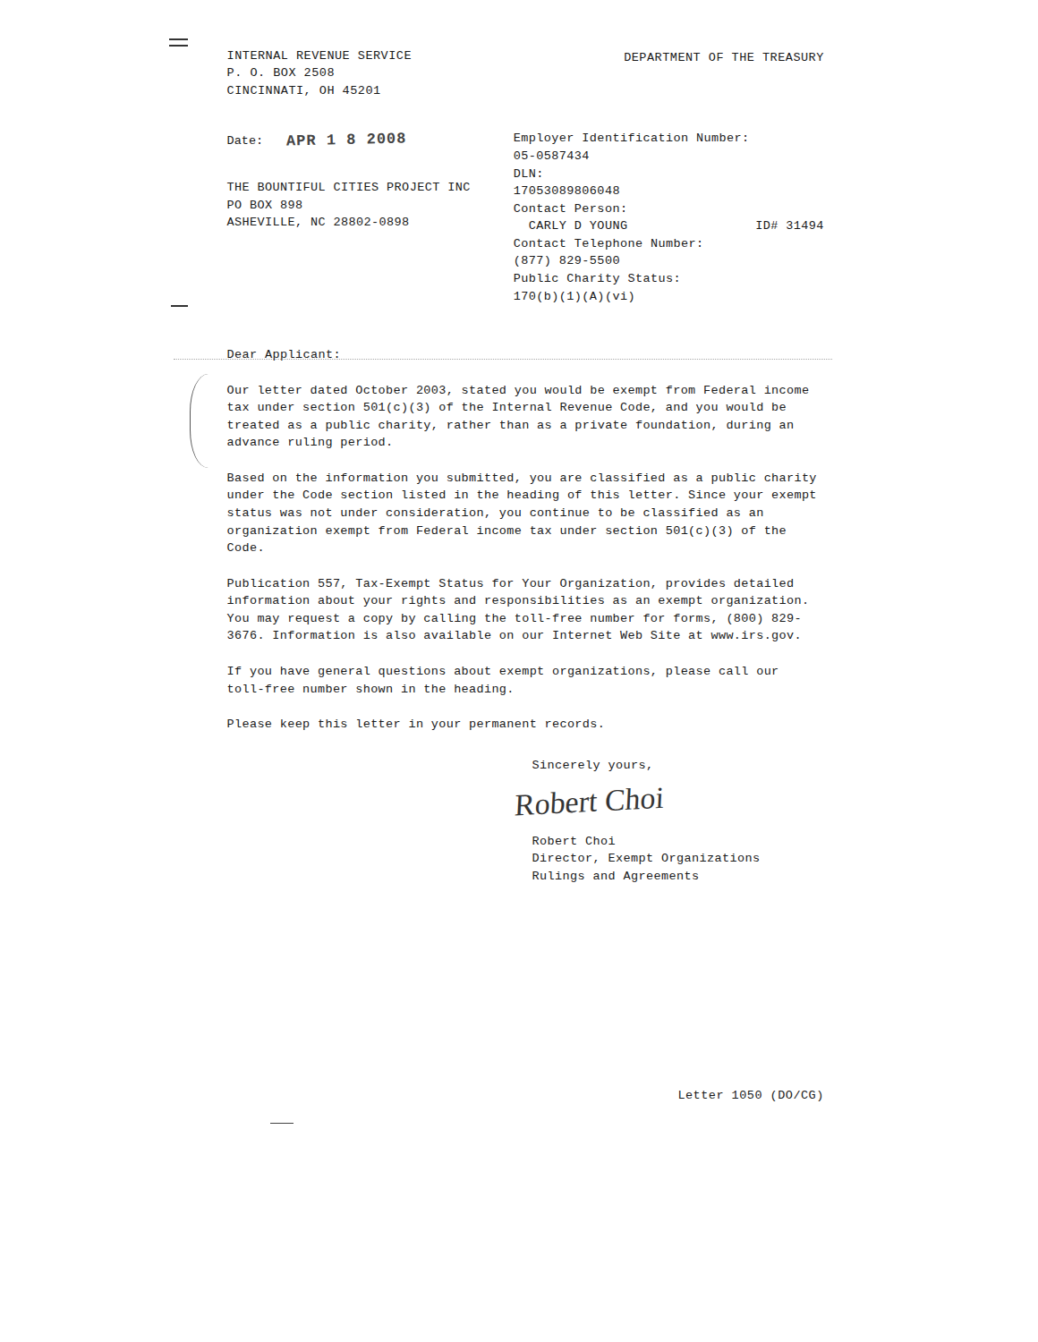INTERNAL REVENUE SERVICE P. O. BOX 2508 CINCINNATI, OH 45201
DEPARTMENT OF THE TREASURY
Date: APR 1 8 2008
THE BOUNTIFUL CITIES PROJECT INC PO BOX 898 ASHEVILLE, NC 28802-0898
Employer Identification Number: 05-0587434 DLN: 17053089806048 Contact Person: CARLY D YOUNG ID# 31494 Contact Telephone Number: (877) 829-5500 Public Charity Status: 170(b)(1)(A)(vi)
Dear Applicant:
Our letter dated October 2003, stated you would be exempt from Federal income tax under section 501(c)(3) of the Internal Revenue Code, and you would be treated as a public charity, rather than as a private foundation, during an advance ruling period.
Based on the information you submitted, you are classified as a public charity under the Code section listed in the heading of this letter. Since your exempt status was not under consideration, you continue to be classified as an organization exempt from Federal income tax under section 501(c)(3) of the Code.
Publication 557, Tax-Exempt Status for Your Organization, provides detailed information about your rights and responsibilities as an exempt organization. You may request a copy by calling the toll-free number for forms, (800) 829-3676. Information is also available on our Internet Web Site at www.irs.gov.
If you have general questions about exempt organizations, please call our toll-free number shown in the heading.
Please keep this letter in your permanent records.
Sincerely yours,
Robert Choi
Robert Choi Director, Exempt Organizations Rulings and Agreements
Letter 1050 (DO/CG)